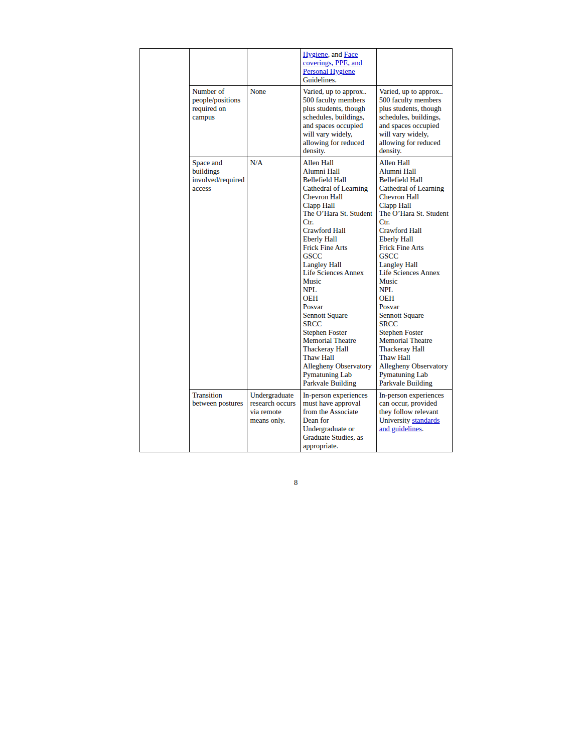| | | | Hygiene , and Face coverings, PPE, and Personal Hygiene Guidelines. | |
| Number of people/positions required on campus | None | Varied, up to approx.. 500 faculty members plus students, though schedules, buildings, and spaces occupied will vary widely, allowing for reduced density. | Varied, up to approx.. 500 faculty members plus students, though schedules, buildings, and spaces occupied will vary widely, allowing for reduced density. |
| Space and buildings involved/required access | N/A | Allen Hall Alumni Hall Bellefield Hall Cathedral of Learning Chevron Hall Clapp Hall The O’Hara St. Student Ctr. Crawford Hall Eberly Hall Frick Fine Arts GSCC Langley Hall Life Sciences Annex Music NPL OEH Posvar Sennott Square SRCC Stephen Foster Memorial Theatre Thackeray Hall Thaw Hall Allegheny Observatory Pymatuning Lab Parkvale Building | Allen Hall Alumni Hall Bellefield Hall Cathedral of Learning Chevron Hall Clapp Hall The O’Hara St. Student Ctr. Crawford Hall Eberly Hall Frick Fine Arts GSCC Langley Hall Life Sciences Annex Music NPL OEH Posvar Sennott Square SRCC Stephen Foster Memorial Theatre Thackeray Hall Thaw Hall Allegheny Observatory Pymatuning Lab Parkvale Building |
| Transition between postures | Undergraduate research occurs via remote means only. | In-person experiences must have approval from the Associate Dean for Undergraduate or Graduate Studies, as appropriate. | In-person experiences can occur, provided they follow relevant University standards and guidelines . |
8